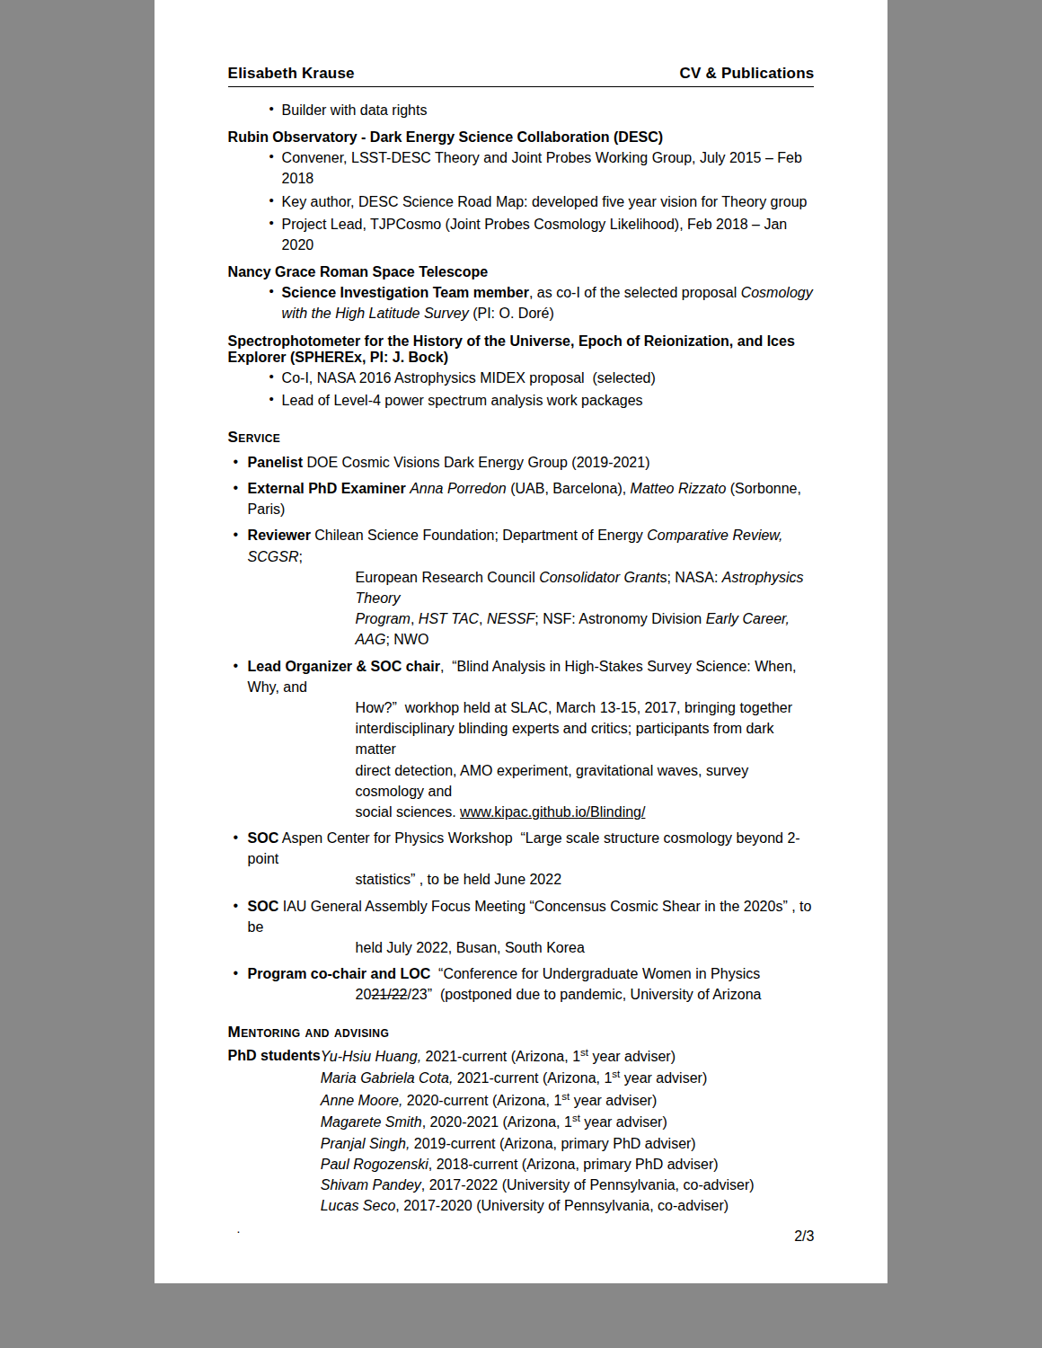Elisabeth Krause
CV & Publications
Builder with data rights
Rubin Observatory - Dark Energy Science Collaboration (DESC)
Convener, LSST-DESC Theory and Joint Probes Working Group, July 2015 – Feb 2018
Key author, DESC Science Road Map: developed five year vision for Theory group
Project Lead, TJPCosmo (Joint Probes Cosmology Likelihood), Feb 2018 – Jan 2020
Nancy Grace Roman Space Telescope
Science Investigation Team member, as co-I of the selected proposal Cosmology with the High Latitude Survey (PI: O. Doré)
Spectrophotometer for the History of the Universe, Epoch of Reionization, and Ices Explorer (SPHEREx, PI: J. Bock)
Co-I, NASA 2016 Astrophysics MIDEX proposal (selected)
Lead of Level-4 power spectrum analysis work packages
Service
Panelist DOE Cosmic Visions Dark Energy Group (2019-2021)
External PhD Examiner Anna Porredon (UAB, Barcelona), Matteo Rizzato (Sorbonne, Paris)
Reviewer Chilean Science Foundation; Department of Energy Comparative Review, SCGSR; European Research Council Consolidator Grants; NASA: Astrophysics Theory Program, HST TAC, NESSF; NSF: Astronomy Division Early Career, AAG; NWO
Lead Organizer & SOC chair, “Blind Analysis in High-Stakes Survey Science: When, Why, and How?” workhop held at SLAC, March 13-15, 2017, bringing together interdisciplinary blinding experts and critics; participants from dark matter direct detection, AMO experiment, gravitational waves, survey cosmology and social sciences. www.kipac.github.io/Blinding/
SOC Aspen Center for Physics Workshop “Large scale structure cosmology beyond 2-point statistics” , to be held June 2022
SOC IAU General Assembly Focus Meeting “Concensus Cosmic Shear in the 2020s” , to be held July 2022, Busan, South Korea
Program co-chair and LOC “Conference for Undergraduate Women in Physics 2021/22/23” (postponed due to pandemic, University of Arizona
Mentoring and Advising
| PhD students | Yu-Hsiu Huang, 2021-current (Arizona, 1 st year adviser) Maria Gabriela Cota, 2021-current (Arizona, 1 st year adviser) Anne Moore, 2020-current (Arizona, 1 st year adviser) Magarete Smith , 2020-2021 (Arizona, 1 st year adviser) Pranjal Singh, 2019-current (Arizona, primary PhD adviser) Paul Rogozenski , 2018-current (Arizona, primary PhD adviser) Shivam Pandey , 2017-2022 (University of Pennsylvania, co-adviser) Lucas Seco , 2017-2020 (University of Pennsylvania, co-adviser) |
.
2/3